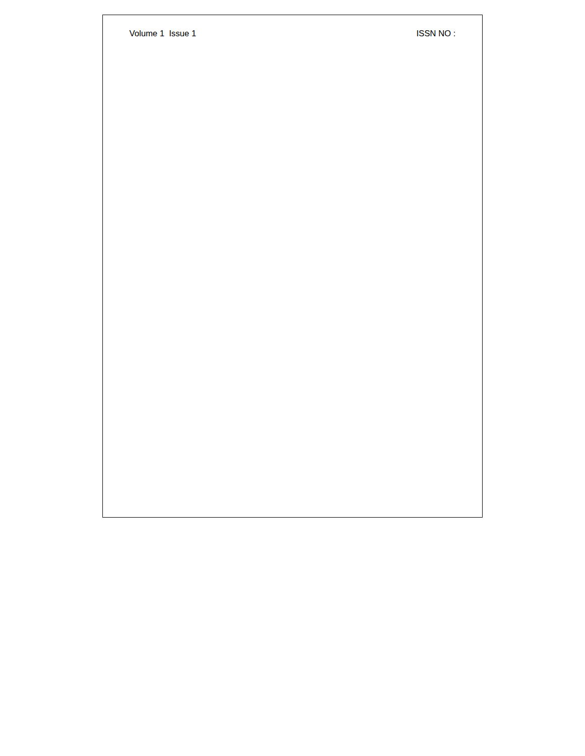Volume 1 Issue 1
ISSN NO :